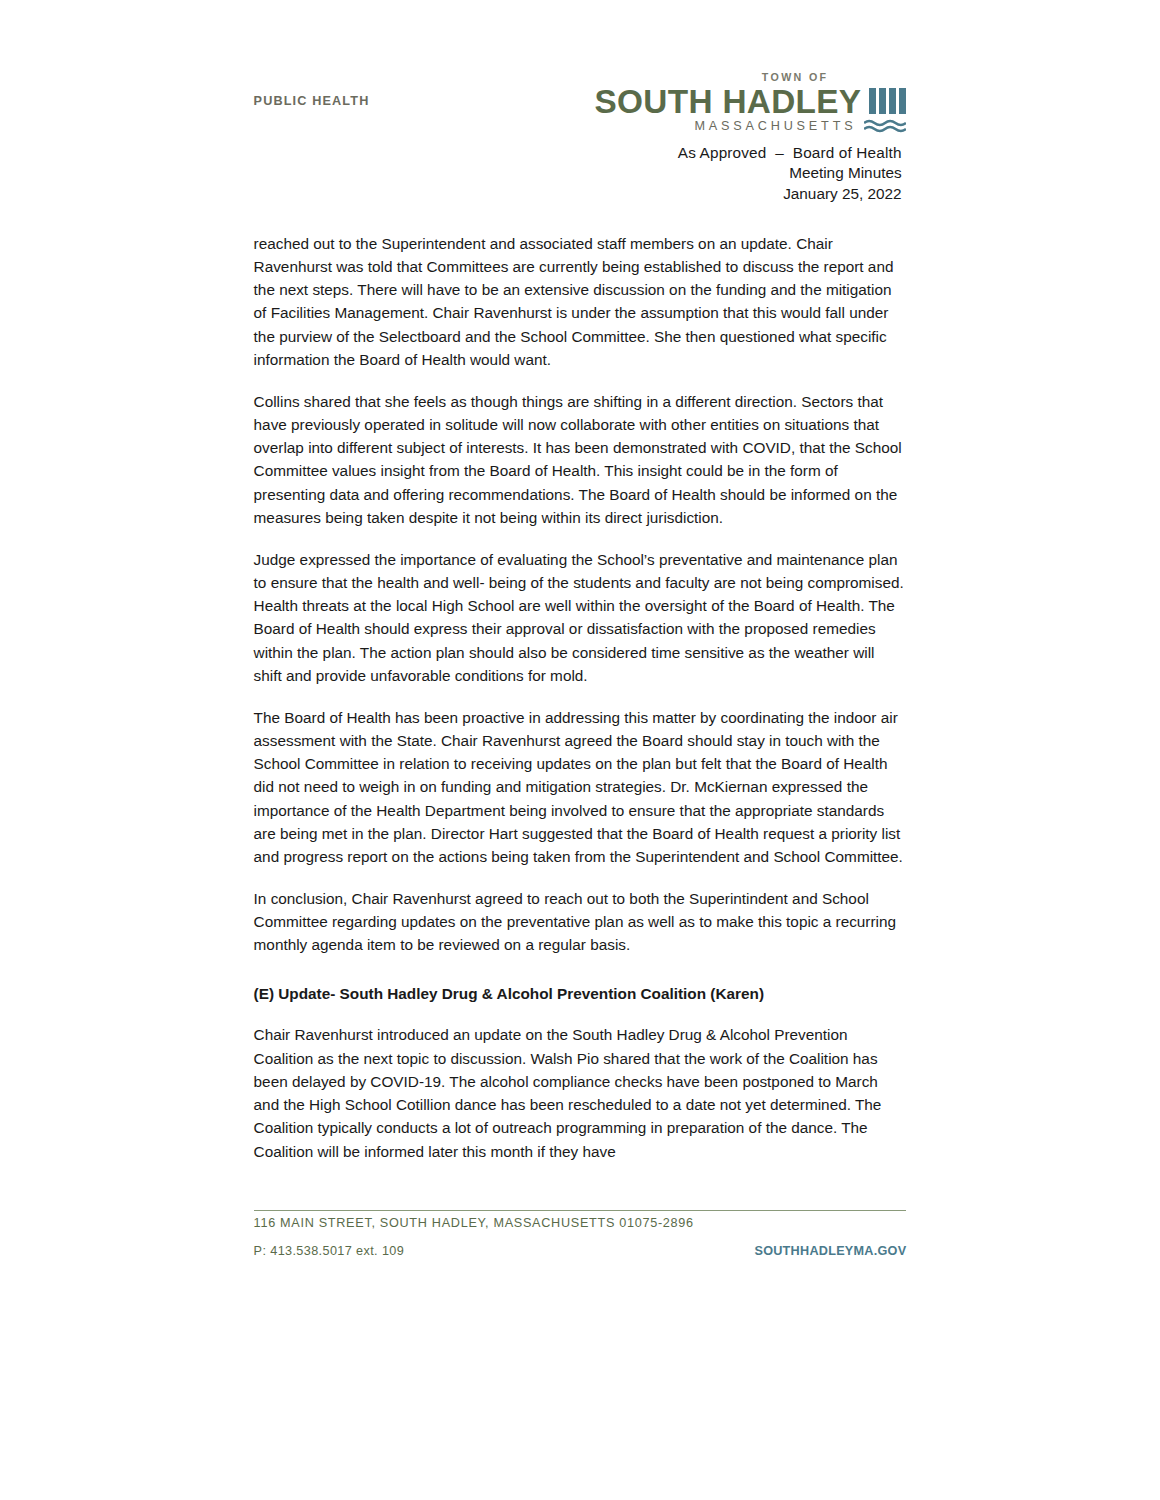PUBLIC HEALTH
TOWN OF
SOUTH HADLEY
MASSACHUSETTS
As Approved – Board of Health
Meeting Minutes
January 25, 2022
reached out to the Superintendent and associated staff members on an update. Chair Ravenhurst was told that Committees are currently being established to discuss the report and the next steps. There will have to be an extensive discussion on the funding and the mitigation of Facilities Management. Chair Ravenhurst is under the assumption that this would fall under the purview of the Selectboard and the School Committee. She then questioned what specific information the Board of Health would want.
Collins shared that she feels as though things are shifting in a different direction. Sectors that have previously operated in solitude will now collaborate with other entities on situations that overlap into different subject of interests. It has been demonstrated with COVID, that the School Committee values insight from the Board of Health. This insight could be in the form of presenting data and offering recommendations. The Board of Health should be informed on the measures being taken despite it not being within its direct jurisdiction.
Judge expressed the importance of evaluating the School’s preventative and maintenance plan to ensure that the health and well- being of the students and faculty are not being compromised. Health threats at the local High School are well within the oversight of the Board of Health. The Board of Health should express their approval or dissatisfaction with the proposed remedies within the plan. The action plan should also be considered time sensitive as the weather will shift and provide unfavorable conditions for mold.
The Board of Health has been proactive in addressing this matter by coordinating the indoor air assessment with the State. Chair Ravenhurst agreed the Board should stay in touch with the School Committee in relation to receiving updates on the plan but felt that the Board of Health did not need to weigh in on funding and mitigation strategies. Dr. McKiernan expressed the importance of the Health Department being involved to ensure that the appropriate standards are being met in the plan. Director Hart suggested that the Board of Health request a priority list and progress report on the actions being taken from the Superintendent and School Committee.
In conclusion, Chair Ravenhurst agreed to reach out to both the Superintindent and School Committee regarding updates on the preventative plan as well as to make this topic a recurring monthly agenda item to be reviewed on a regular basis.
(E) Update- South Hadley Drug & Alcohol Prevention Coalition (Karen)
Chair Ravenhurst introduced an update on the South Hadley Drug & Alcohol Prevention Coalition as the next topic to discussion. Walsh Pio shared that the work of the Coalition has been delayed by COVID-19. The alcohol compliance checks have been postponed to March and the High School Cotillion dance has been rescheduled to a date not yet determined. The Coalition typically conducts a lot of outreach programming in preparation of the dance. The Coalition will be informed later this month if they have
116 MAIN STREET, SOUTH HADLEY, MASSACHUSETTS 01075-2896
P: 413.538.5017 ext. 109
SOUTHHADLEYMA.GOV